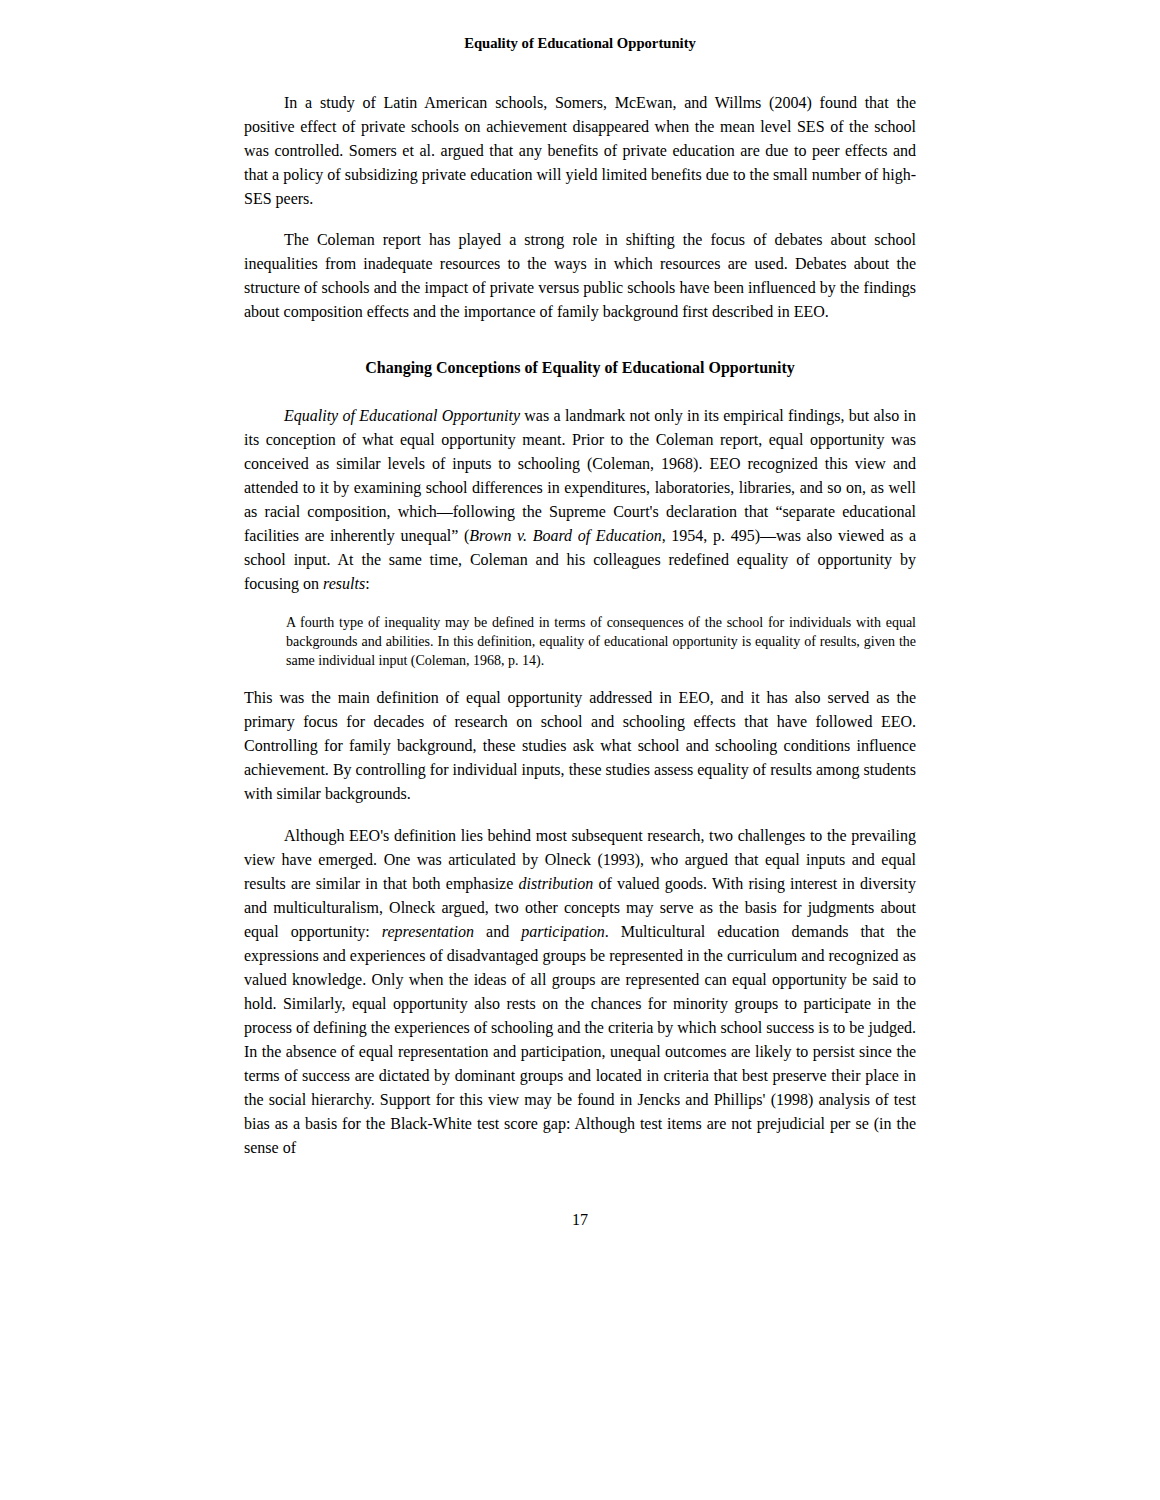Equality of Educational Opportunity
In a study of Latin American schools, Somers, McEwan, and Willms (2004) found that the positive effect of private schools on achievement disappeared when the mean level SES of the school was controlled. Somers et al. argued that any benefits of private education are due to peer effects and that a policy of subsidizing private education will yield limited benefits due to the small number of high-SES peers.
The Coleman report has played a strong role in shifting the focus of debates about school inequalities from inadequate resources to the ways in which resources are used. Debates about the structure of schools and the impact of private versus public schools have been influenced by the findings about composition effects and the importance of family background first described in EEO.
Changing Conceptions of Equality of Educational Opportunity
Equality of Educational Opportunity was a landmark not only in its empirical findings, but also in its conception of what equal opportunity meant. Prior to the Coleman report, equal opportunity was conceived as similar levels of inputs to schooling (Coleman, 1968). EEO recognized this view and attended to it by examining school differences in expenditures, laboratories, libraries, and so on, as well as racial composition, which—following the Supreme Court's declaration that “separate educational facilities are inherently unequal” (Brown v. Board of Education, 1954, p. 495)—was also viewed as a school input. At the same time, Coleman and his colleagues redefined equality of opportunity by focusing on results:
A fourth type of inequality may be defined in terms of consequences of the school for individuals with equal backgrounds and abilities. In this definition, equality of educational opportunity is equality of results, given the same individual input (Coleman, 1968, p. 14).
This was the main definition of equal opportunity addressed in EEO, and it has also served as the primary focus for decades of research on school and schooling effects that have followed EEO. Controlling for family background, these studies ask what school and schooling conditions influence achievement. By controlling for individual inputs, these studies assess equality of results among students with similar backgrounds.
Although EEO's definition lies behind most subsequent research, two challenges to the prevailing view have emerged. One was articulated by Olneck (1993), who argued that equal inputs and equal results are similar in that both emphasize distribution of valued goods. With rising interest in diversity and multiculturalism, Olneck argued, two other concepts may serve as the basis for judgments about equal opportunity: representation and participation. Multicultural education demands that the expressions and experiences of disadvantaged groups be represented in the curriculum and recognized as valued knowledge. Only when the ideas of all groups are represented can equal opportunity be said to hold. Similarly, equal opportunity also rests on the chances for minority groups to participate in the process of defining the experiences of schooling and the criteria by which school success is to be judged. In the absence of equal representation and participation, unequal outcomes are likely to persist since the terms of success are dictated by dominant groups and located in criteria that best preserve their place in the social hierarchy. Support for this view may be found in Jencks and Phillips' (1998) analysis of test bias as a basis for the Black-White test score gap: Although test items are not prejudicial per se (in the sense of
17